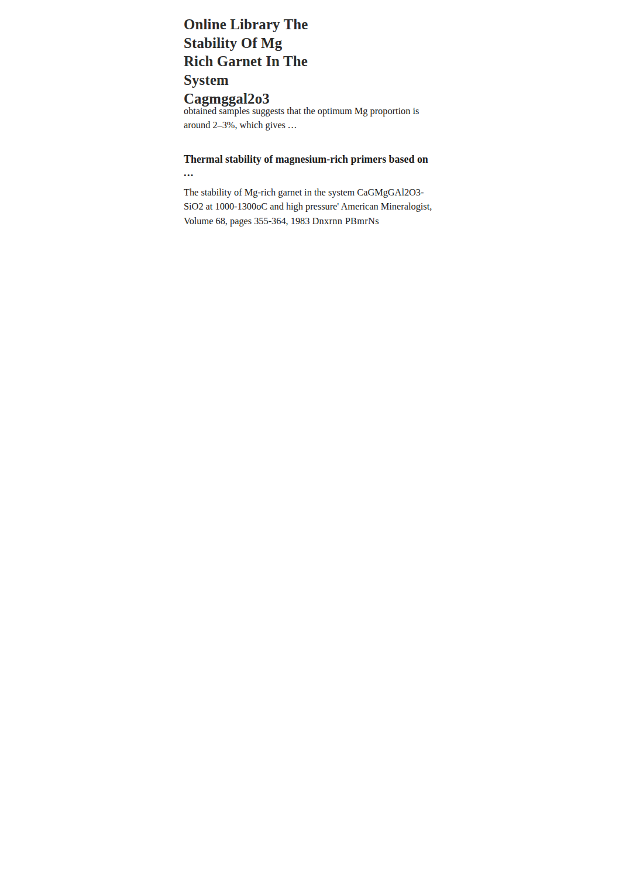Online Library The Stability Of Mg Rich Garnet In The System Cagmggal2o3
obtained samples suggests that the optimum Mg proportion is around 2–3%, which gives ...
Thermal stability of magnesium-rich primers based on ...
The stability of Mg-rich garnet in the system CaGMgGAl2O3-SiO2 at 1000-1300oC and high pressure' American Mineralogist, Volume 68, pages 355-364, 1983 Dnxrnn PBmrNs